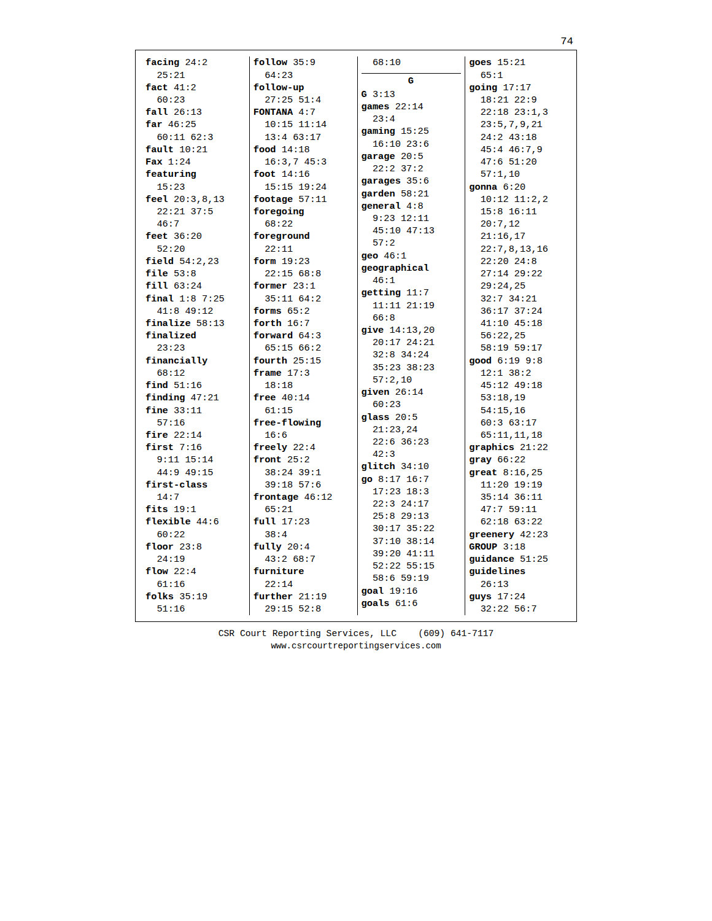74
facing 24:225:21
fact 41:260:23
fall 26:13
far 46:2560:11 62:3
fault 10:21
Fax 1:24
featuring 15:23
feel 20:3,8,1322:21 37:546:7
feet 36:2052:20
field 54:2,23
file 53:8
fill 63:24
final 1:8 7:2541:8 49:12
finalize 58:13
finalized 23:23
financially 68:12
find 51:16
finding 47:21
fine 33:1157:16
fire 22:14
first 7:169:11 15:1444:9 49:15
first-class 14:7
fits 19:1
flexible 44:660:22
floor 23:824:19
flow 22:461:16
folks 35:1951:16
follow 35:964:23
follow-up 27:25 51:4
FONTANA 4:710:15 11:1413:4 63:17
food 14:1816:3,7 45:3
foot 14:1615:15 19:24
footage 57:11
foregoing 68:22
foreground 22:11
form 19:2322:15 68:8
former 23:135:11 64:2
forms 65:2
forth 16:7
forward 64:365:15 66:2
fourth 25:15
frame 17:318:18
free 40:1461:15
free-flowing 16:6
freely 22:4
front 25:238:24 39:139:18 57:6
frontage 46:1265:21
full 17:2338:4
fully 20:443:2 68:7
furniture 22:14
further 21:1929:15 52:8
68:10
G
G 3:13
games 22:1423:4
gaming 15:2516:10 23:6
garage 20:522:2 37:2
garages 35:6
garden 58:21
general 4:89:23 12:1145:10 47:1357:2
geo 46:1
geographical 46:1
getting 11:711:11 21:1966:8
give 14:13,2020:17 24:2132:8 34:2435:23 38:2357:2,10
given 26:1460:23
glass 20:521:23,2422:6 36:2342:3
glitch 34:10
go 8:17 16:717:23 18:322:3 24:1725:8 29:1330:17 35:2237:10 38:1439:20 41:1152:22 55:1558:6 59:19
goal 19:16
goals 61:6
goes 15:2165:1
going 17:1718:21 22:922:18 23:1,323:5,7,9,2124:2 43:1845:4 46:7,947:6 51:2057:1,10
gonna 6:2010:12 11:2,215:8 16:1120:7,1221:16,1722:7,8,13,1622:20 24:827:14 29:2229:24,2532:7 34:2136:17 37:2441:10 45:1856:22,2558:19 59:17
good 6:19 9:812:1 38:245:12 49:1853:18,1954:15,1660:3 63:1765:11,11,18
graphics 21:22
gray 66:22
great 8:16,2511:20 19:1935:14 36:1147:7 59:1162:18 63:22
greenery 42:23
GROUP 3:18
guidance 51:25
guidelines 26:13
guys 17:2432:22 56:7
CSR Court Reporting Services, LLC (609) 641-7117
www.csrcourtreportingservices.com